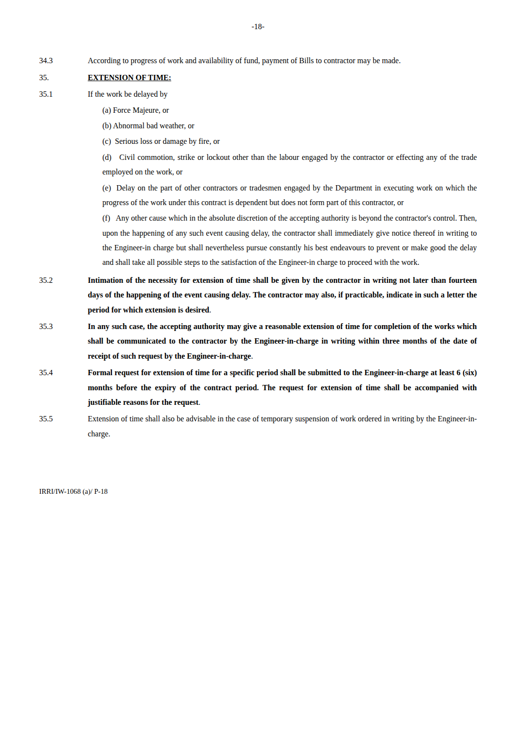-18-
34.3
According to progress of work and availability of fund, payment of Bills to contractor may be made.
35.
EXTENSION OF TIME:
35.1
If the work be delayed by
(a) Force Majeure, or
(b) Abnormal bad weather, or
(c) Serious loss or damage by fire, or
(d) Civil commotion, strike or lockout other than the labour engaged by the contractor or effecting any of the trade employed on the work, or
(e) Delay on the part of other contractors or tradesmen engaged by the Department in executing work on which the progress of the work under this contract is dependent but does not form part of this contractor, or
(f) Any other cause which in the absolute discretion of the accepting authority is beyond the contractor's control. Then, upon the happening of any such event causing delay, the contractor shall immediately give notice thereof in writing to the Engineer-in charge but shall nevertheless pursue constantly his best endeavours to prevent or make good the delay and shall take all possible steps to the satisfaction of the Engineer-in charge to proceed with the work.
35.2
Intimation of the necessity for extension of time shall be given by the contractor in writing not later than fourteen days of the happening of the event causing delay. The contractor may also, if practicable, indicate in such a letter the period for which extension is desired.
35.3
In any such case, the accepting authority may give a reasonable extension of time for completion of the works which shall be communicated to the contractor by the Engineer-in-charge in writing within three months of the date of receipt of such request by the Engineer-in-charge.
35.4
Formal request for extension of time for a specific period shall be submitted to the Engineer-in-charge at least 6 (six) months before the expiry of the contract period. The request for extension of time shall be accompanied with justifiable reasons for the request.
35.5
Extension of time shall also be advisable in the case of temporary suspension of work ordered in writing by the Engineer-in-charge.
IRRI/IW-1068 (a)/ P-18